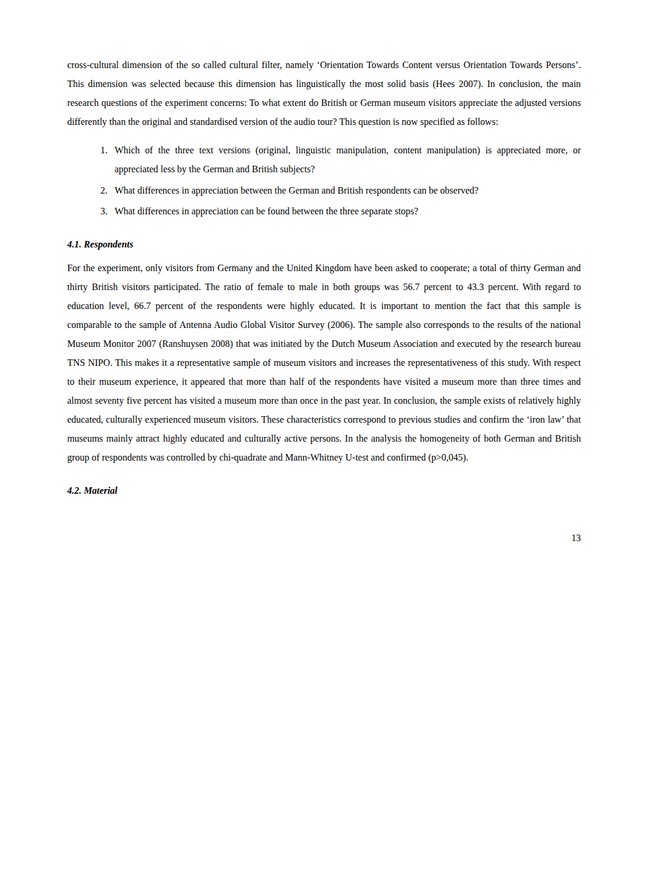cross-cultural dimension of the so called cultural filter, namely ‘Orientation Towards Content versus Orientation Towards Persons’. This dimension was selected because this dimension has linguistically the most solid basis (Hees 2007). In conclusion, the main research questions of the experiment concerns: To what extent do British or German museum visitors appreciate the adjusted versions differently than the original and standardised version of the audio tour? This question is now specified as follows:
Which of the three text versions (original, linguistic manipulation, content manipulation) is appreciated more, or appreciated less by the German and British subjects?
What differences in appreciation between the German and British respondents can be observed?
What differences in appreciation can be found between the three separate stops?
4.1. Respondents
For the experiment, only visitors from Germany and the United Kingdom have been asked to cooperate; a total of thirty German and thirty British visitors participated. The ratio of female to male in both groups was 56.7 percent to 43.3 percent. With regard to education level, 66.7 percent of the respondents were highly educated. It is important to mention the fact that this sample is comparable to the sample of Antenna Audio Global Visitor Survey (2006). The sample also corresponds to the results of the national Museum Monitor 2007 (Ranshuysen 2008) that was initiated by the Dutch Museum Association and executed by the research bureau TNS NIPO. This makes it a representative sample of museum visitors and increases the representativeness of this study. With respect to their museum experience, it appeared that more than half of the respondents have visited a museum more than three times and almost seventy five percent has visited a museum more than once in the past year. In conclusion, the sample exists of relatively highly educated, culturally experienced museum visitors. These characteristics correspond to previous studies and confirm the ‘iron law’ that museums mainly attract highly educated and culturally active persons. In the analysis the homogeneity of both German and British group of respondents was controlled by chi-quadrate and Mann-Whitney U-test and confirmed (p>0,045).
4.2. Material
13